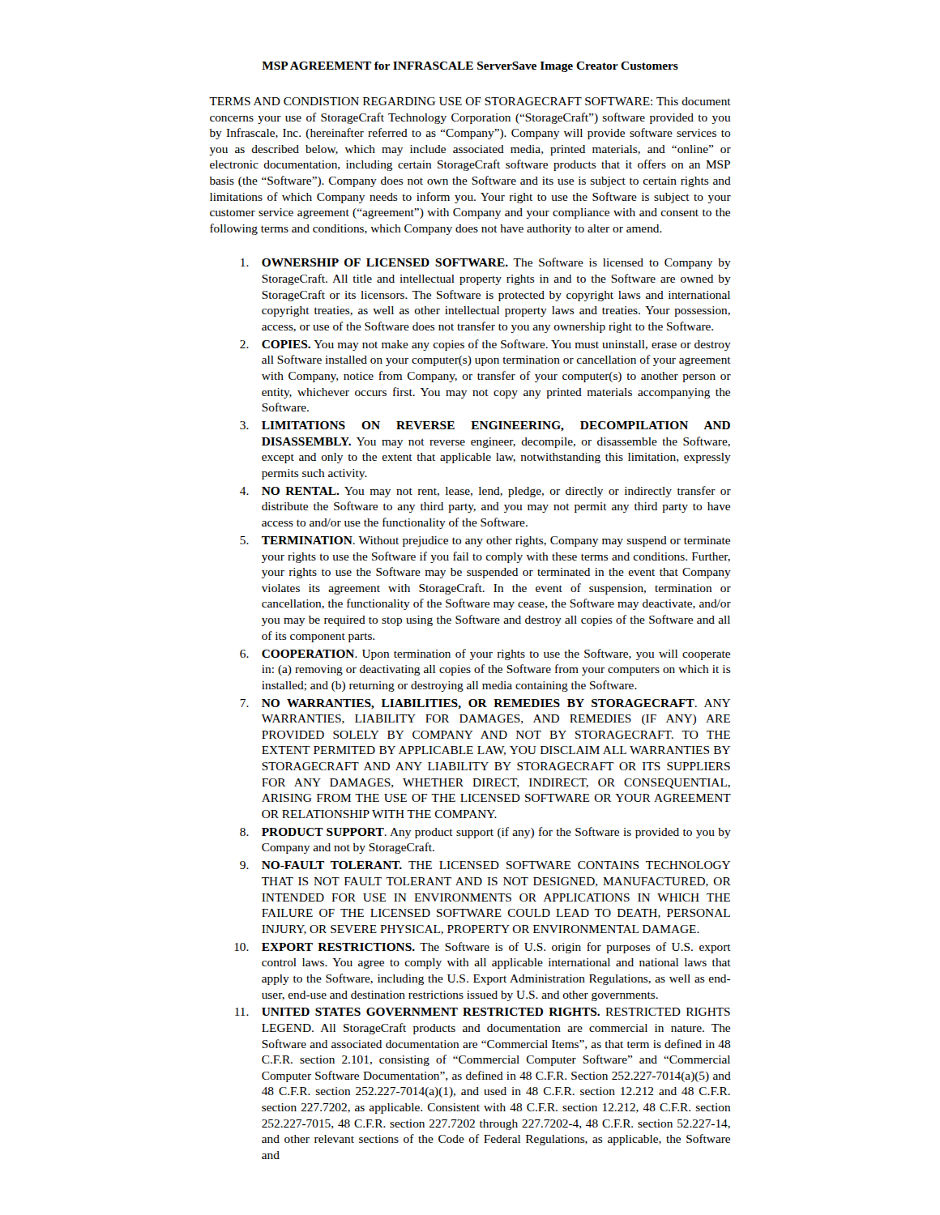MSP AGREEMENT for INFRASCALE ServerSave Image Creator Customers
TERMS AND CONDISTION REGARDING USE OF STORAGECRAFT SOFTWARE: This document concerns your use of StorageCraft Technology Corporation (“StorageCraft”) software provided to you by Infrascale, Inc. (hereinafter referred to as “Company”). Company will provide software services to you as described below, which may include associated media, printed materials, and “online” or electronic documentation, including certain StorageCraft software products that it offers on an MSP basis (the “Software”). Company does not own the Software and its use is subject to certain rights and limitations of which Company needs to inform you. Your right to use the Software is subject to your customer service agreement (“agreement”) with Company and your compliance with and consent to the following terms and conditions, which Company does not have authority to alter or amend.
OWNERSHIP OF LICENSED SOFTWARE. The Software is licensed to Company by StorageCraft. All title and intellectual property rights in and to the Software are owned by StorageCraft or its licensors. The Software is protected by copyright laws and international copyright treaties, as well as other intellectual property laws and treaties. Your possession, access, or use of the Software does not transfer to you any ownership right to the Software.
COPIES. You may not make any copies of the Software. You must uninstall, erase or destroy all Software installed on your computer(s) upon termination or cancellation of your agreement with Company, notice from Company, or transfer of your computer(s) to another person or entity, whichever occurs first. You may not copy any printed materials accompanying the Software.
LIMITATIONS ON REVERSE ENGINEERING, DECOMPILATION AND DISASSEMBLY. You may not reverse engineer, decompile, or disassemble the Software, except and only to the extent that applicable law, notwithstanding this limitation, expressly permits such activity.
NO RENTAL. You may not rent, lease, lend, pledge, or directly or indirectly transfer or distribute the Software to any third party, and you may not permit any third party to have access to and/or use the functionality of the Software.
TERMINATION. Without prejudice to any other rights, Company may suspend or terminate your rights to use the Software if you fail to comply with these terms and conditions. Further, your rights to use the Software may be suspended or terminated in the event that Company violates its agreement with StorageCraft. In the event of suspension, termination or cancellation, the functionality of the Software may cease, the Software may deactivate, and/or you may be required to stop using the Software and destroy all copies of the Software and all of its component parts.
COOPERATION. Upon termination of your rights to use the Software, you will cooperate in: (a) removing or deactivating all copies of the Software from your computers on which it is installed; and (b) returning or destroying all media containing the Software.
NO WARRANTIES, LIABILITIES, OR REMEDIES BY STORAGECRAFT. ANY WARRANTIES, LIABILITY FOR DAMAGES, AND REMEDIES (IF ANY) ARE PROVIDED SOLELY BY COMPANY AND NOT BY STORAGECRAFT. TO THE EXTENT PERMITED BY APPLICABLE LAW, YOU DISCLAIM ALL WARRANTIES BY STORAGECRAFT AND ANY LIABILITY BY STORAGECRAFT OR ITS SUPPLIERS FOR ANY DAMAGES, WHETHER DIRECT, INDIRECT, OR CONSEQUENTIAL, ARISING FROM THE USE OF THE LICENSED SOFTWARE OR YOUR AGREEMENT OR RELATIONSHIP WITH THE COMPANY.
PRODUCT SUPPORT. Any product support (if any) for the Software is provided to you by Company and not by StorageCraft.
NO-FAULT TOLERANT. THE LICENSED SOFTWARE CONTAINS TECHNOLOGY THAT IS NOT FAULT TOLERANT AND IS NOT DESIGNED, MANUFACTURED, OR INTENDED FOR USE IN ENVIRONMENTS OR APPLICATIONS IN WHICH THE FAILURE OF THE LICENSED SOFTWARE COULD LEAD TO DEATH, PERSONAL INJURY, OR SEVERE PHYSICAL, PROPERTY OR ENVIRONMENTAL DAMAGE.
EXPORT RESTRICTIONS. The Software is of U.S. origin for purposes of U.S. export control laws. You agree to comply with all applicable international and national laws that apply to the Software, including the U.S. Export Administration Regulations, as well as end-user, end-use and destination restrictions issued by U.S. and other governments.
UNITED STATES GOVERNMENT RESTRICTED RIGHTS. RESTRICTED RIGHTS LEGEND. All StorageCraft products and documentation are commercial in nature. The Software and associated documentation are “Commercial Items”, as that term is defined in 48 C.F.R. section 2.101, consisting of “Commercial Computer Software” and “Commercial Computer Software Documentation”, as defined in 48 C.F.R. Section 252.227-7014(a)(5) and 48 C.F.R. section 252.227-7014(a)(1), and used in 48 C.F.R. section 12.212 and 48 C.F.R. section 227.7202, as applicable. Consistent with 48 C.F.R. section 12.212, 48 C.F.R. section 252.227-7015, 48 C.F.R. section 227.7202 through 227.7202-4, 48 C.F.R. section 52.227-14, and other relevant sections of the Code of Federal Regulations, as applicable, the Software and